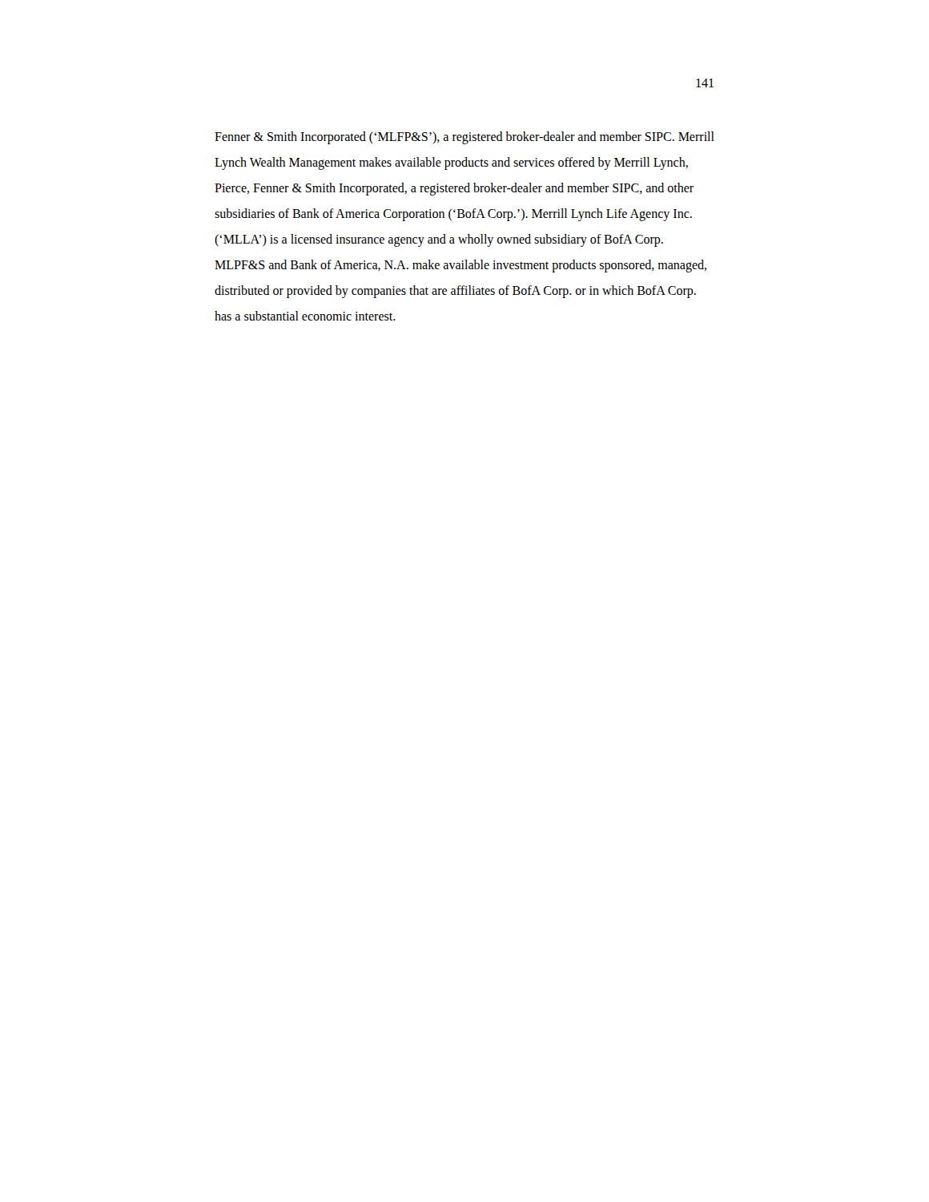141
Fenner & Smith Incorporated (‘MLFP&S’), a registered broker-dealer and member SIPC. Merrill Lynch Wealth Management makes available products and services offered by Merrill Lynch, Pierce, Fenner & Smith Incorporated, a registered broker-dealer and member SIPC, and other subsidiaries of Bank of America Corporation (‘BofA Corp.’). Merrill Lynch Life Agency Inc. (‘MLLA’) is a licensed insurance agency and a wholly owned subsidiary of BofA Corp. MLPF&S and Bank of America, N.A. make available investment products sponsored, managed, distributed or provided by companies that are affiliates of BofA Corp. or in which BofA Corp. has a substantial economic interest.